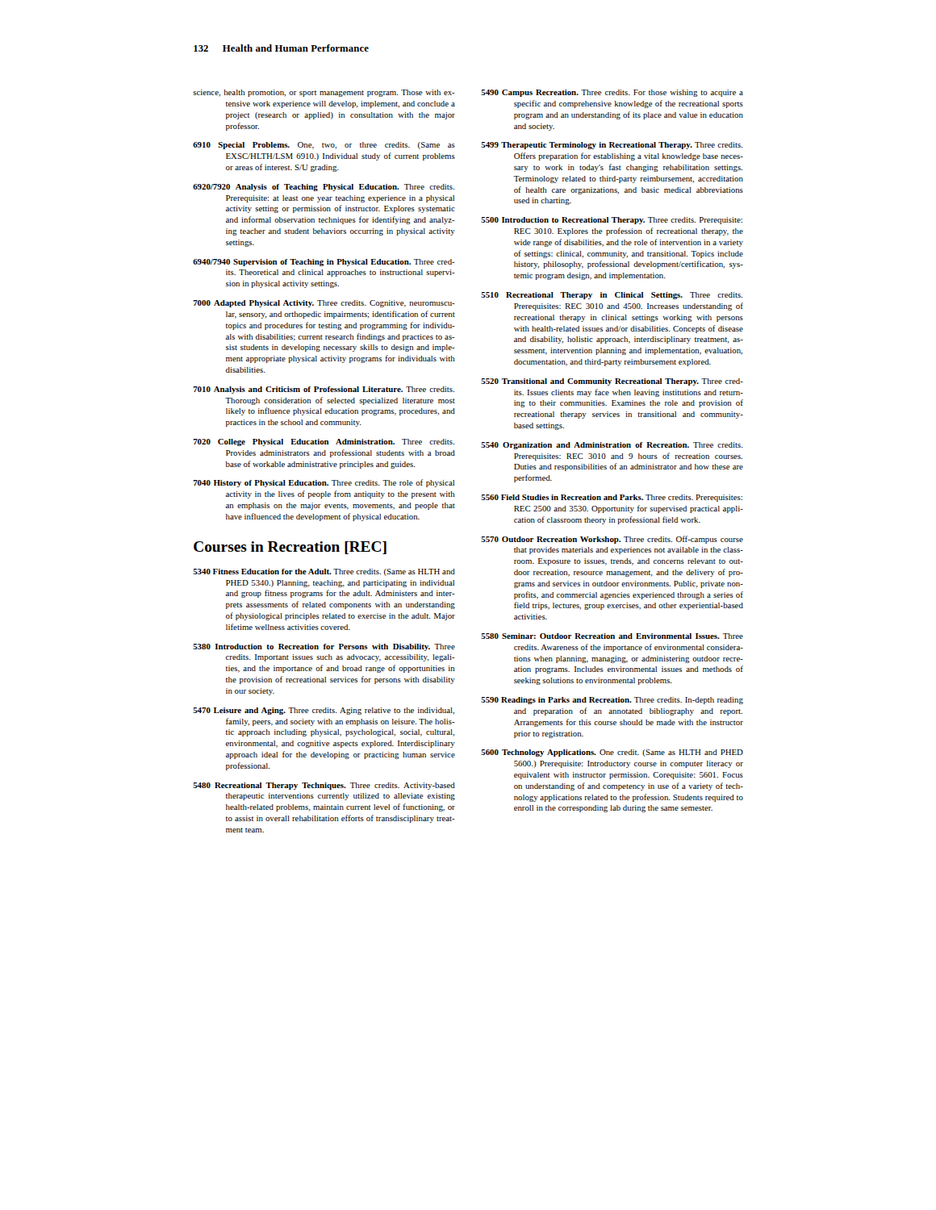132 Health and Human Performance
science, health promotion, or sport management program. Those with extensive work experience will develop, implement, and conclude a project (research or applied) in consultation with the major professor.
6910 Special Problems. One, two, or three credits. (Same as EXSC/HLTH/LSM 6910.) Individual study of current problems or areas of interest. S/U grading.
6920/7920 Analysis of Teaching Physical Education. Three credits. Prerequisite: at least one year teaching experience in a physical activity setting or permission of instructor. Explores systematic and informal observation techniques for identifying and analyzing teacher and student behaviors occurring in physical activity settings.
6940/7940 Supervision of Teaching in Physical Education. Three credits. Theoretical and clinical approaches to instructional supervision in physical activity settings.
7000 Adapted Physical Activity. Three credits. Cognitive, neuromuscular, sensory, and orthopedic impairments; identification of current topics and procedures for testing and programming for individuals with disabilities; current research findings and practices to assist students in developing necessary skills to design and implement appropriate physical activity programs for individuals with disabilities.
7010 Analysis and Criticism of Professional Literature. Three credits. Thorough consideration of selected specialized literature most likely to influence physical education programs, procedures, and practices in the school and community.
7020 College Physical Education Administration. Three credits. Provides administrators and professional students with a broad base of workable administrative principles and guides.
7040 History of Physical Education. Three credits. The role of physical activity in the lives of people from antiquity to the present with an emphasis on the major events, movements, and people that have influenced the development of physical education.
Courses in Recreation [REC]
5340 Fitness Education for the Adult. Three credits. (Same as HLTH and PHED 5340.) Planning, teaching, and participating in individual and group fitness programs for the adult. Administers and interprets assessments of related components with an understanding of physiological principles related to exercise in the adult. Major lifetime wellness activities covered.
5380 Introduction to Recreation for Persons with Disability. Three credits. Important issues such as advocacy, accessibility, legalities, and the importance of and broad range of opportunities in the provision of recreational services for persons with disability in our society.
5470 Leisure and Aging. Three credits. Aging relative to the individual, family, peers, and society with an emphasis on leisure. The holistic approach including physical, psychological, social, cultural, environmental, and cognitive aspects explored. Interdisciplinary approach ideal for the developing or practicing human service professional.
5480 Recreational Therapy Techniques. Three credits. Activity-based therapeutic interventions currently utilized to alleviate existing health-related problems, maintain current level of functioning, or to assist in overall rehabilitation efforts of transdisciplinary treatment team.
5490 Campus Recreation. Three credits. For those wishing to acquire a specific and comprehensive knowledge of the recreational sports program and an understanding of its place and value in education and society.
5499 Therapeutic Terminology in Recreational Therapy. Three credits. Offers preparation for establishing a vital knowledge base necessary to work in today's fast changing rehabilitation settings. Terminology related to third-party reimbursement, accreditation of health care organizations, and basic medical abbreviations used in charting.
5500 Introduction to Recreational Therapy. Three credits. Prerequisite: REC 3010. Explores the profession of recreational therapy, the wide range of disabilities, and the role of intervention in a variety of settings: clinical, community, and transitional. Topics include history, philosophy, professional development/certification, systemic program design, and implementation.
5510 Recreational Therapy in Clinical Settings. Three credits. Prerequisites: REC 3010 and 4500. Increases understanding of recreational therapy in clinical settings working with persons with health-related issues and/or disabilities. Concepts of disease and disability, holistic approach, interdisciplinary treatment, assessment, intervention planning and implementation, evaluation, documentation, and third-party reimbursement explored.
5520 Transitional and Community Recreational Therapy. Three credits. Issues clients may face when leaving institutions and returning to their communities. Examines the role and provision of recreational therapy services in transitional and community-based settings.
5540 Organization and Administration of Recreation. Three credits. Prerequisites: REC 3010 and 9 hours of recreation courses. Duties and responsibilities of an administrator and how these are performed.
5560 Field Studies in Recreation and Parks. Three credits. Prerequisites: REC 2500 and 3530. Opportunity for supervised practical application of classroom theory in professional field work.
5570 Outdoor Recreation Workshop. Three credits. Off-campus course that provides materials and experiences not available in the classroom. Exposure to issues, trends, and concerns relevant to outdoor recreation, resource management, and the delivery of programs and services in outdoor environments. Public, private non-profits, and commercial agencies experienced through a series of field trips, lectures, group exercises, and other experiential-based activities.
5580 Seminar: Outdoor Recreation and Environmental Issues. Three credits. Awareness of the importance of environmental considerations when planning, managing, or administering outdoor recreation programs. Includes environmental issues and methods of seeking solutions to environmental problems.
5590 Readings in Parks and Recreation. Three credits. In-depth reading and preparation of an annotated bibliography and report. Arrangements for this course should be made with the instructor prior to registration.
5600 Technology Applications. One credit. (Same as HLTH and PHED 5600.) Prerequisite: Introductory course in computer literacy or equivalent with instructor permission. Corequisite: 5601. Focus on understanding of and competency in use of a variety of technology applications related to the profession. Students required to enroll in the corresponding lab during the same semester.